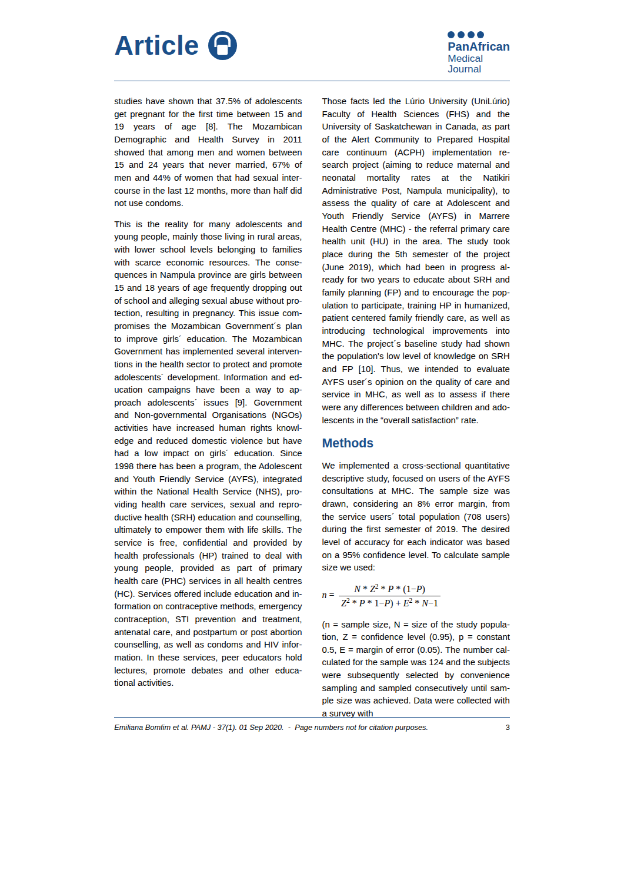Article
PanAfrican
Medical
Journal
studies have shown that 37.5% of adolescents get pregnant for the first time between 15 and 19 years of age [8]. The Mozambican Demographic and Health Survey in 2011 showed that among men and women between 15 and 24 years that never married, 67% of men and 44% of women that had sexual intercourse in the last 12 months, more than half did not use condoms.
This is the reality for many adolescents and young people, mainly those living in rural areas, with lower school levels belonging to families with scarce economic resources. The consequences in Nampula province are girls between 15 and 18 years of age frequently dropping out of school and alleging sexual abuse without protection, resulting in pregnancy. This issue compromises the Mozambican Government´s plan to improve girls´ education. The Mozambican Government has implemented several interventions in the health sector to protect and promote adolescents´ development. Information and education campaigns have been a way to approach adolescents´ issues [9]. Government and Non-governmental Organisations (NGOs) activities have increased human rights knowledge and reduced domestic violence but have had a low impact on girls´ education. Since 1998 there has been a program, the Adolescent and Youth Friendly Service (AYFS), integrated within the National Health Service (NHS), providing health care services, sexual and reproductive health (SRH) education and counselling, ultimately to empower them with life skills. The service is free, confidential and provided by health professionals (HP) trained to deal with young people, provided as part of primary health care (PHC) services in all health centres (HC). Services offered include education and information on contraceptive methods, emergency contraception, STI prevention and treatment, antenatal care, and postpartum or post abortion counselling, as well as condoms and HIV information. In these services, peer educators hold lectures, promote debates and other educational activities.
Those facts led the Lúrio University (UniLúrio) Faculty of Health Sciences (FHS) and the University of Saskatchewan in Canada, as part of the Alert Community to Prepared Hospital care continuum (ACPH) implementation research project (aiming to reduce maternal and neonatal mortality rates at the Natikiri Administrative Post, Nampula municipality), to assess the quality of care at Adolescent and Youth Friendly Service (AYFS) in Marrere Health Centre (MHC) - the referral primary care health unit (HU) in the area. The study took place during the 5th semester of the project (June 2019), which had been in progress already for two years to educate about SRH and family planning (FP) and to encourage the population to participate, training HP in humanized, patient centered family friendly care, as well as introducing technological improvements into MHC. The project´s baseline study had shown the population's low level of knowledge on SRH and FP [10]. Thus, we intended to evaluate AYFS user´s opinion on the quality of care and service in MHC, as well as to assess if there were any differences between children and adolescents in the “overall satisfaction” rate.
Methods
We implemented a cross-sectional quantitative descriptive study, focused on users of the AYFS consultations at MHC. The sample size was drawn, considering an 8% error margin, from the service users´ total population (708 users) during the first semester of 2019. The desired level of accuracy for each indicator was based on a 95% confidence level. To calculate sample size we used:
n = N * Z2 * P * (1−P) Z2 * P * 1−P) + E2 * N−1
(n = sample size, N = size of the study population, Z = confidence level (0.95), p = constant 0.5, E = margin of error (0.05). The number calculated for the sample was 124 and the subjects were subsequently selected by convenience sampling and sampled consecutively until sample size was achieved. Data were collected with a survey with
Emiliana Bomfim et al. PAMJ - 37(1). 01 Sep 2020. - Page numbers not for citation purposes.
3